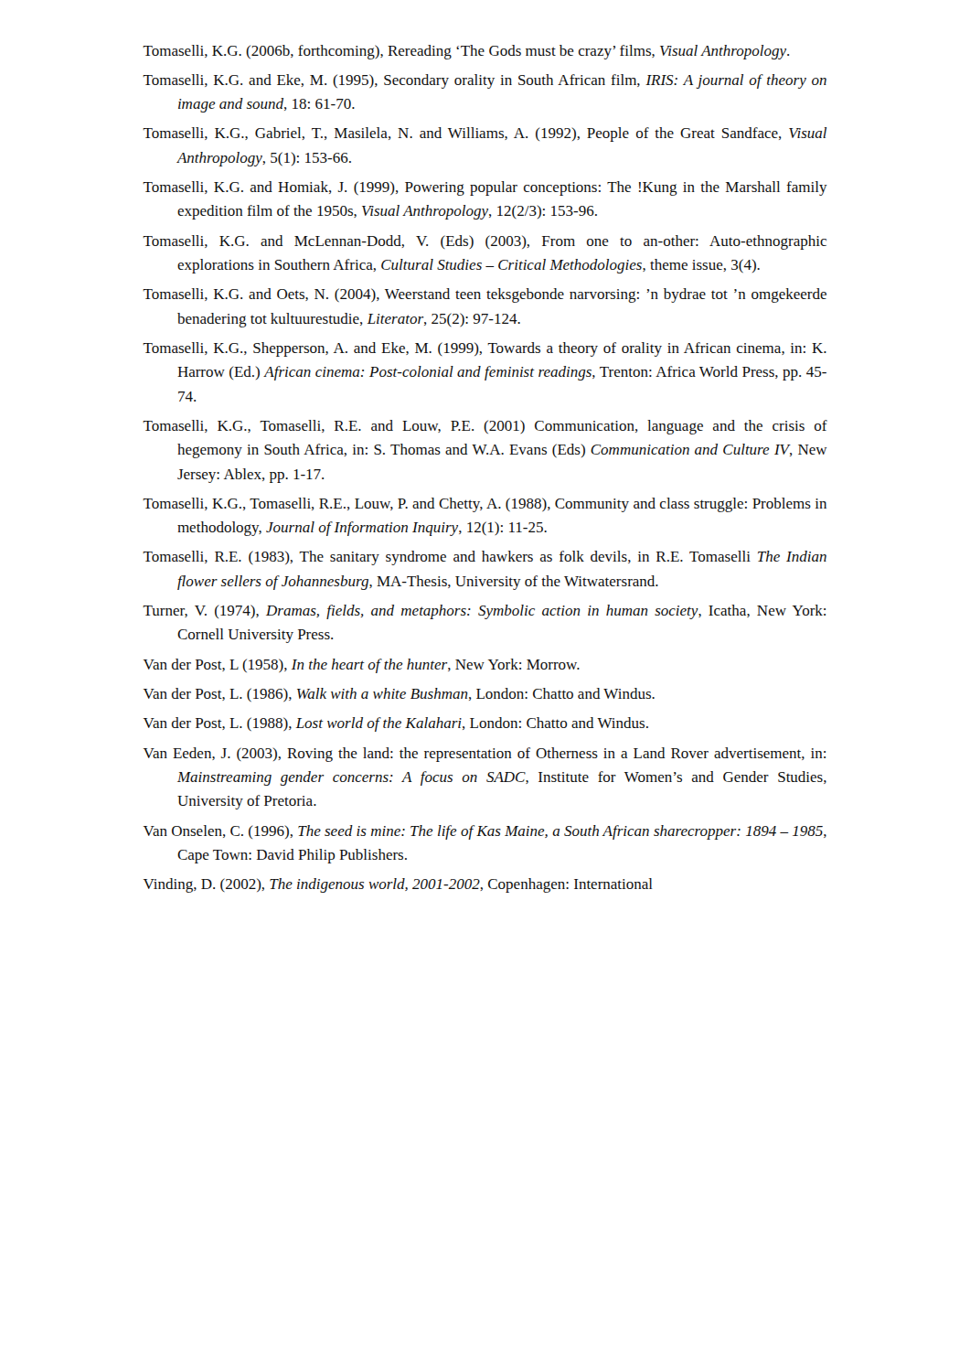Tomaselli, K.G. (2006b, forthcoming), Rereading ‘The Gods must be crazy’ films, Visual Anthropology.
Tomaselli, K.G. and Eke, M. (1995), Secondary orality in South African film, IRIS: A journal of theory on image and sound, 18: 61-70.
Tomaselli, K.G., Gabriel, T., Masilela, N. and Williams, A. (1992), People of the Great Sandface, Visual Anthropology, 5(1): 153-66.
Tomaselli, K.G. and Homiak, J. (1999), Powering popular conceptions: The !Kung in the Marshall family expedition film of the 1950s, Visual Anthropology, 12(2/3): 153-96.
Tomaselli, K.G. and McLennan-Dodd, V. (Eds) (2003), From one to an-other: Auto-ethnographic explorations in Southern Africa, Cultural Studies – Critical Methodologies, theme issue, 3(4).
Tomaselli, K.G. and Oets, N. (2004), Weerstand teen teksgebonde narvorsing: ’n bydrae tot ’n omgekeerde benadering tot kultuurestudie, Literator, 25(2): 97-124.
Tomaselli, K.G., Shepperson, A. and Eke, M. (1999), Towards a theory of orality in African cinema, in: K. Harrow (Ed.) African cinema: Post-colonial and feminist readings, Trenton: Africa World Press, pp. 45-74.
Tomaselli, K.G., Tomaselli, R.E. and Louw, P.E. (2001) Communication, language and the crisis of hegemony in South Africa, in: S. Thomas and W.A. Evans (Eds) Communication and Culture IV, New Jersey: Ablex, pp. 1-17.
Tomaselli, K.G., Tomaselli, R.E., Louw, P. and Chetty, A. (1988), Community and class struggle: Problems in methodology, Journal of Information Inquiry, 12(1): 11-25.
Tomaselli, R.E. (1983), The sanitary syndrome and hawkers as folk devils, in R.E. Tomaselli The Indian flower sellers of Johannesburg, MA-Thesis, University of the Witwatersrand.
Turner, V. (1974), Dramas, fields, and metaphors: Symbolic action in human society, Icatha, New York: Cornell University Press.
Van der Post, L (1958), In the heart of the hunter, New York: Morrow.
Van der Post, L. (1986), Walk with a white Bushman, London: Chatto and Windus.
Van der Post, L. (1988), Lost world of the Kalahari, London: Chatto and Windus.
Van Eeden, J. (2003), Roving the land: the representation of Otherness in a Land Rover advertisement, in: Mainstreaming gender concerns: A focus on SADC, Institute for Women’s and Gender Studies, University of Pretoria.
Van Onselen, C. (1996), The seed is mine: The life of Kas Maine, a South African sharecropper: 1894 – 1985, Cape Town: David Philip Publishers.
Vinding, D. (2002), The indigenous world, 2001-2002, Copenhagen: International